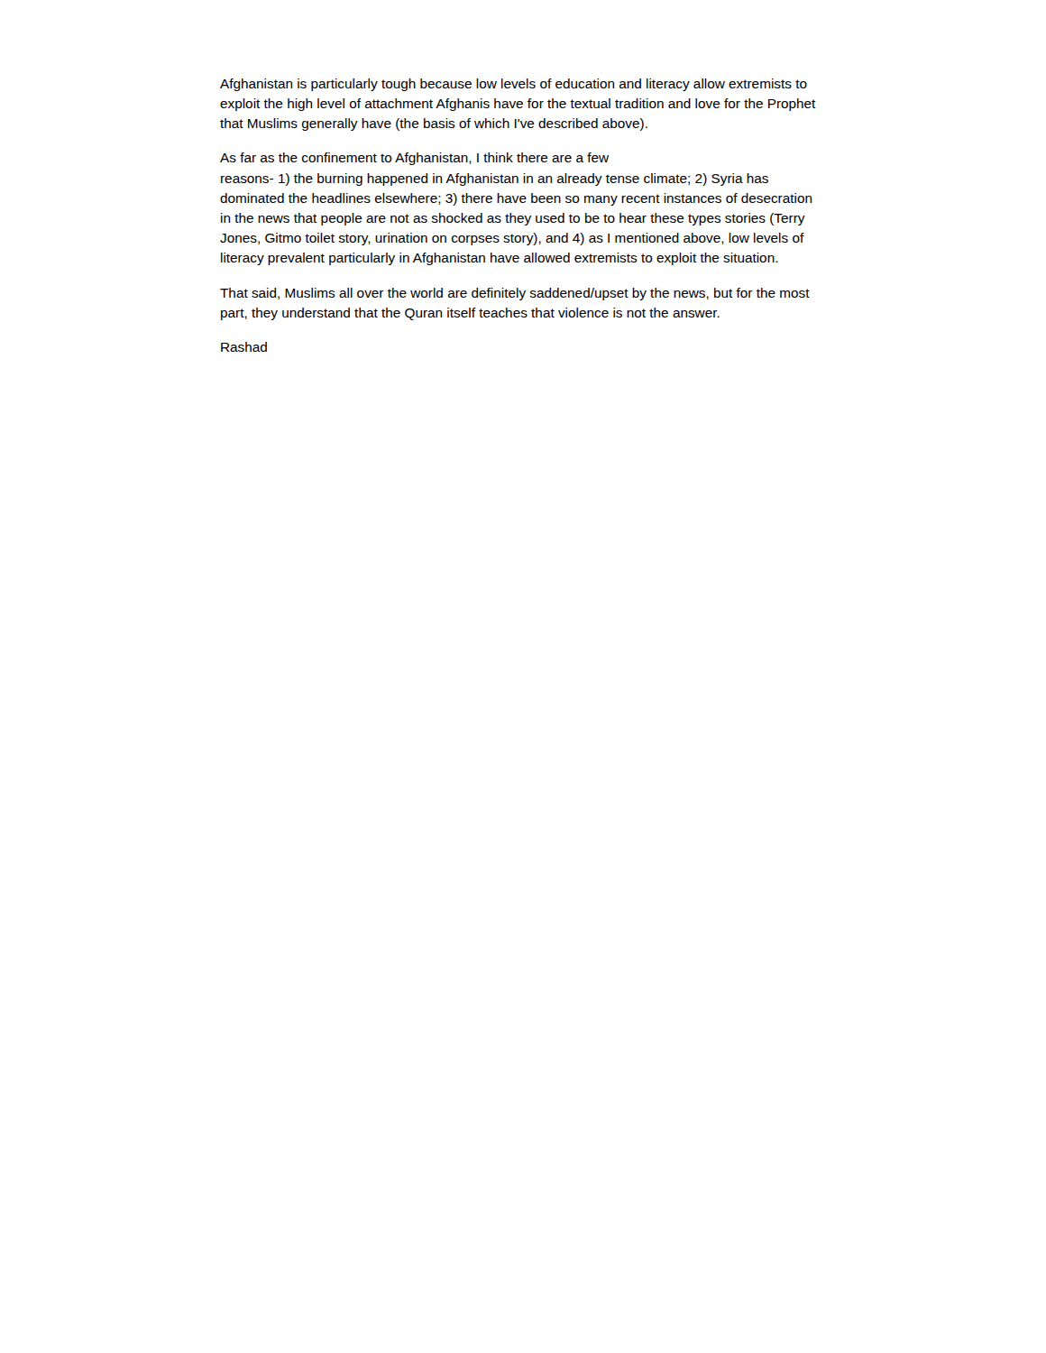Afghanistan is particularly tough because low levels of education and literacy allow extremists to exploit the high level of attachment Afghanis have for the textual tradition and love for the Prophet that Muslims generally have (the basis of which I've described above).
As far as the confinement to Afghanistan, I think there are a few
reasons- 1) the burning happened in Afghanistan in an already tense climate; 2) Syria has dominated the headlines elsewhere; 3) there have been so many recent instances of desecration in the news that people are not as shocked as they used to be to hear these types stories (Terry Jones, Gitmo toilet story, urination on corpses story), and 4) as I mentioned above, low levels of literacy prevalent particularly in Afghanistan have allowed extremists to exploit the situation.
That said, Muslims all over the world are definitely saddened/upset by the news, but for the most part, they understand that the Quran itself teaches that violence is not the answer.
Rashad